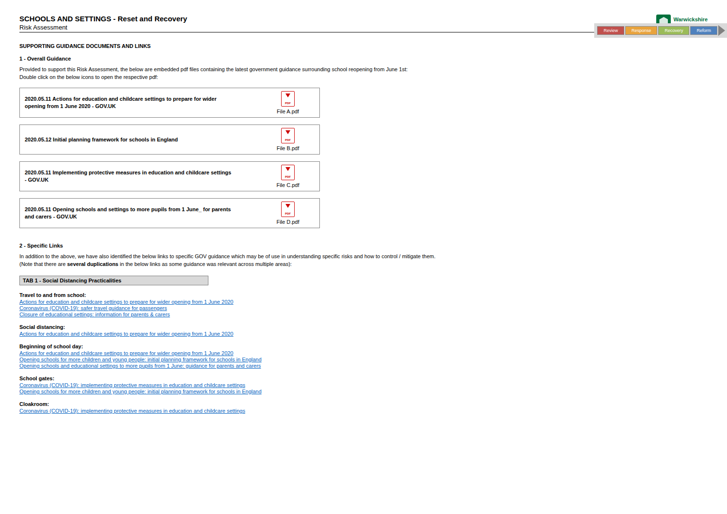SCHOOLS AND SETTINGS - Reset and Recovery
Risk Assessment
Warwickshire
County Council
Review
Response
Recovery
Reform
SUPPORTING GUIDANCE DOCUMENTS AND LINKS
1 - Overall Guidance
Provided to support this Risk Assessment, the below are embedded pdf files containing the latest government guidance surrounding school reopening from June 1st:
Double click on the below icons to open the respective pdf:
2020.05.11 Actions for education and childcare settings to prepare for wider opening from 1 June 2020 - GOV.UK
File A.pdf
2020.05.12 Initial planning framework for schools in England
File B.pdf
2020.05.11 Implementing protective measures in education and childcare settings - GOV.UK
File C.pdf
2020.05.11 Opening schools and settings to more pupils from 1 June_ for parents and carers - GOV.UK
File D.pdf
2 - Specific Links
In addition to the above, we have also identified the below links to specific GOV guidance which may be of use in understanding specific risks and how to control / mitigate them.
(Note that there are several duplications in the below links as some guidance was relevant across multiple areas):
TAB 1 - Social Distancing Practicalities
Travel to and from school:
Actions for education and childcare settings to prepare for wider opening from 1 June 2020 Coronavirus (COVID-19): safer travel guidance for passengers Closure of educational settings: information for parents & carers
Social distancing:
Actions for education and childcare settings to prepare for wider opening from 1 June 2020
Beginning of school day:
Actions for education and childcare settings to prepare for wider opening from 1 June 2020 Opening schools for more children and young people: initial planning framework for schools in England Opening schools and educational settings to more pupils from 1 June: guidance for parents and carers
School gates:
Coronavirus (COVID-19): implementing protective measures in education and childcare settings Opening schools for more children and young people: initial planning framework for schools in England
Cloakroom:
Coronavirus (COVID-19): implementing protective measures in education and childcare settings